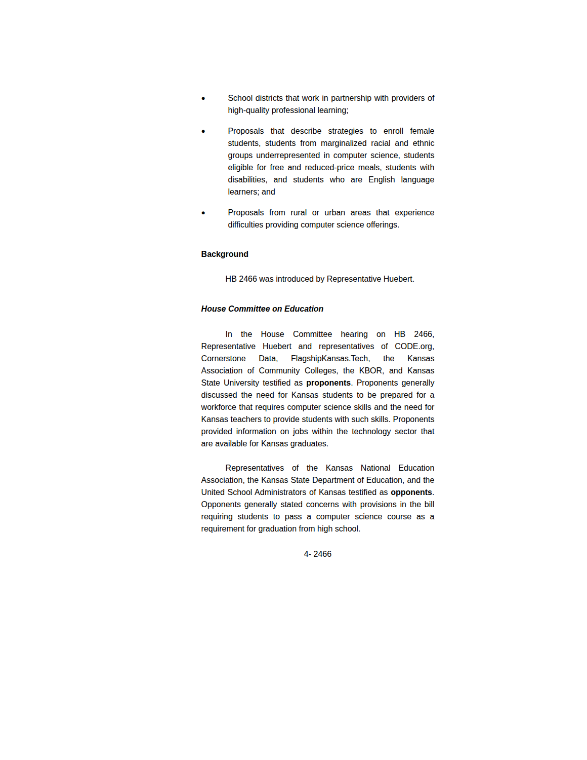School districts that work in partnership with providers of high-quality professional learning;
Proposals that describe strategies to enroll female students, students from marginalized racial and ethnic groups underrepresented in computer science, students eligible for free and reduced-price meals, students with disabilities, and students who are English language learners; and
Proposals from rural or urban areas that experience difficulties providing computer science offerings.
Background
HB 2466 was introduced by Representative Huebert.
House Committee on Education
In the House Committee hearing on HB 2466, Representative Huebert and representatives of CODE.org, Cornerstone Data, FlagshipKansas.Tech, the Kansas Association of Community Colleges, the KBOR, and Kansas State University testified as proponents. Proponents generally discussed the need for Kansas students to be prepared for a workforce that requires computer science skills and the need for Kansas teachers to provide students with such skills. Proponents provided information on jobs within the technology sector that are available for Kansas graduates.
Representatives of the Kansas National Education Association, the Kansas State Department of Education, and the United School Administrators of Kansas testified as opponents. Opponents generally stated concerns with provisions in the bill requiring students to pass a computer science course as a requirement for graduation from high school.
4- 2466